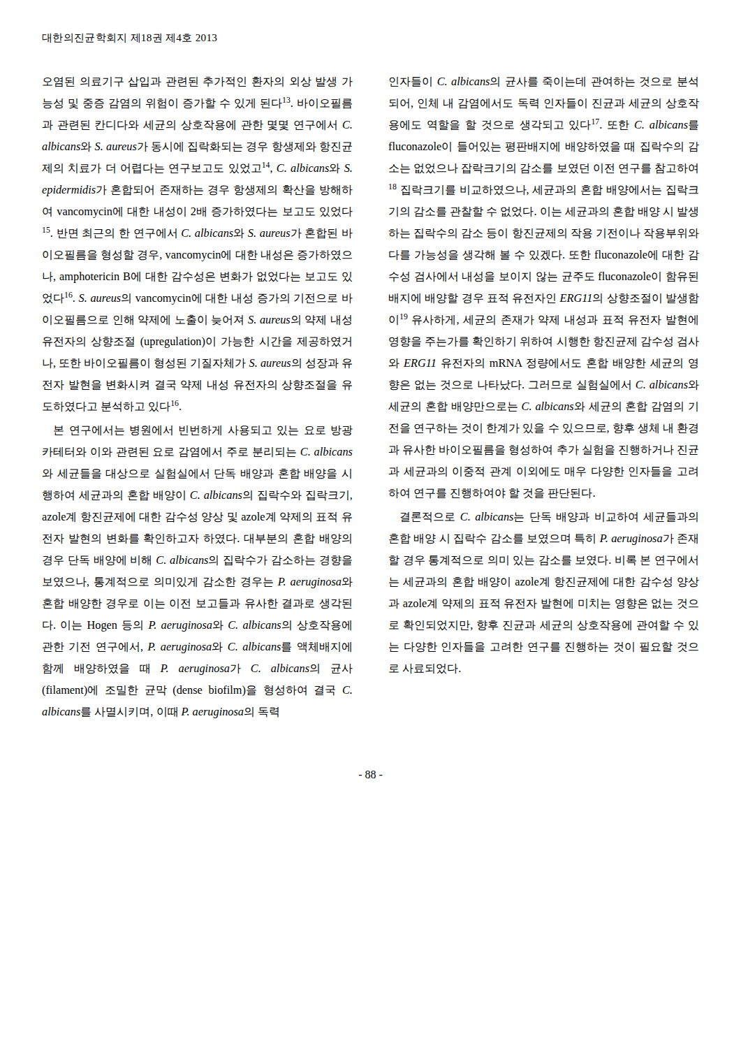대한의진균학회지 제18권 제4호 2013
오염된 의료기구 삽입과 관련된 추가적인 환자의 외상 발생 가능성 및 중증 감염의 위험이 증가할 수 있게 된다13. 바이오필름과 관련된 칸디다와 세균의 상호작용에 관한 몇몇 연구에서 C. albicans와 S. aureus가 동시에 집락화되는 경우 항생제와 항진균제의 치료가 더 어렵다는 연구보고도 있었고14, C. albicans와 S. epidermidis가 혼합되어 존재하는 경우 항생제의 확산을 방해하여 vancomycin에 대한 내성이 2배 증가하였다는 보고도 있었다15. 반면 최근의 한 연구에서 C. albicans와 S. aureus가 혼합된 바이오필름을 형성할 경우, vancomycin에 대한 내성은 증가하였으나, amphotericin B에 대한 감수성은 변화가 없었다는 보고도 있었다16. S. aureus의 vancomycin에 대한 내성 증가의 기전으로 바이오필름으로 인해 약제에 노출이 늦어져 S. aureus의 약제 내성 유전자의 상향조절 (upregulation)이 가능한 시간을 제공하였거나, 또한 바이오필름이 형성된 기질자체가 S. aureus의 성장과 유전자 발현을 변화시켜 결국 약제 내성 유전자의 상향조절을 유도하였다고 분석하고 있다16.
본 연구에서는 병원에서 빈번하게 사용되고 있는 요로 방광 카테터와 이와 관련된 요로 감염에서 주로 분리되는 C. albicans와 세균들을 대상으로 실험실에서 단독 배양과 혼합 배양을 시행하여 세균과의 혼합 배양이 C. albicans의 집락수와 집락크기, azole계 항진균제에 대한 감수성 양상 및 azole계 약제의 표적 유전자 발현의 변화를 확인하고자 하였다. 대부분의 혼합 배양의 경우 단독 배양에 비해 C. albicans의 집락수가 감소하는 경향을 보였으나, 통계적으로 의미있게 감소한 경우는 P. aeruginosa와 혼합 배양한 경우로 이는 이전 보고들과 유사한 결과로 생각된다. 이는 Hogen 등의 P. aeruginosa와 C. albicans의 상호작용에 관한 기전 연구에서, P. aeruginosa와 C. albicans를 액체배지에 함께 배양하였을 때 P. aeruginosa가 C. albicans의 균사 (filament)에 조밀한 균막 (dense biofilm)을 형성하여 결국 C. albicans를 사멸시키며, 이때 P. aeruginosa의 독력
인자들이 C. albicans의 균사를 죽이는데 관여하는 것으로 분석되어, 인체 내 감염에서도 독력 인자들이 진균과 세균의 상호작용에도 역할을 할 것으로 생각되고 있다17. 또한 C. albicans를 fluconazole이 들어있는 평판배지에 배양하였을 때 집락수의 감소는 없었으나 잡락크기의 감소를 보였던 이전 연구를 참고하여18 집락크기를 비교하였으나, 세균과의 혼합 배양에서는 집락크기의 감소를 관찰할 수 없었다. 이는 세균과의 혼합 배양 시 발생하는 집락수의 감소 등이 항진균제의 작용 기전이나 작용부위와 다를 가능성을 생각해 볼 수 있겠다. 또한 fluconazole에 대한 감수성 검사에서 내성을 보이지 않는 균주도 fluconazole이 함유된 배지에 배양할 경우 표적 유전자인 ERG11의 상향조절이 발생함이19 유사하게, 세균의 존재가 약제 내성과 표적 유전자 발현에 영향을 주는가를 확인하기 위하여 시행한 항진균제 감수성 검사와 ERG11 유전자의 mRNA 정량에서도 혼합 배양한 세균의 영향은 없는 것으로 나타났다. 그러므로 실험실에서 C. albicans와 세균의 혼합 배양만으로는 C. albicans와 세균의 혼합 감염의 기전을 연구하는 것이 한계가 있을 수 있으므로, 향후 생체 내 환경과 유사한 바이오필름을 형성하여 추가 실험을 진행하거나 진균과 세균과의 이중적 관계 이외에도 매우 다양한 인자들을 고려하여 연구를 진행하여야 할 것을 판단된다.
결론적으로 C. albicans는 단독 배양과 비교하여 세균들과의 혼합 배양 시 집락수 감소를 보였으며 특히 P. aeruginosa가 존재할 경우 통계적으로 의미 있는 감소를 보였다. 비록 본 연구에서는 세균과의 혼합 배양이 azole계 항진균제에 대한 감수성 양상과 azole계 약제의 표적 유전자 발현에 미치는 영향은 없는 것으로 확인되었지만, 향후 진균과 세균의 상호작용에 관여할 수 있는 다양한 인자들을 고려한 연구를 진행하는 것이 필요할 것으로 사료되었다.
- 88 -